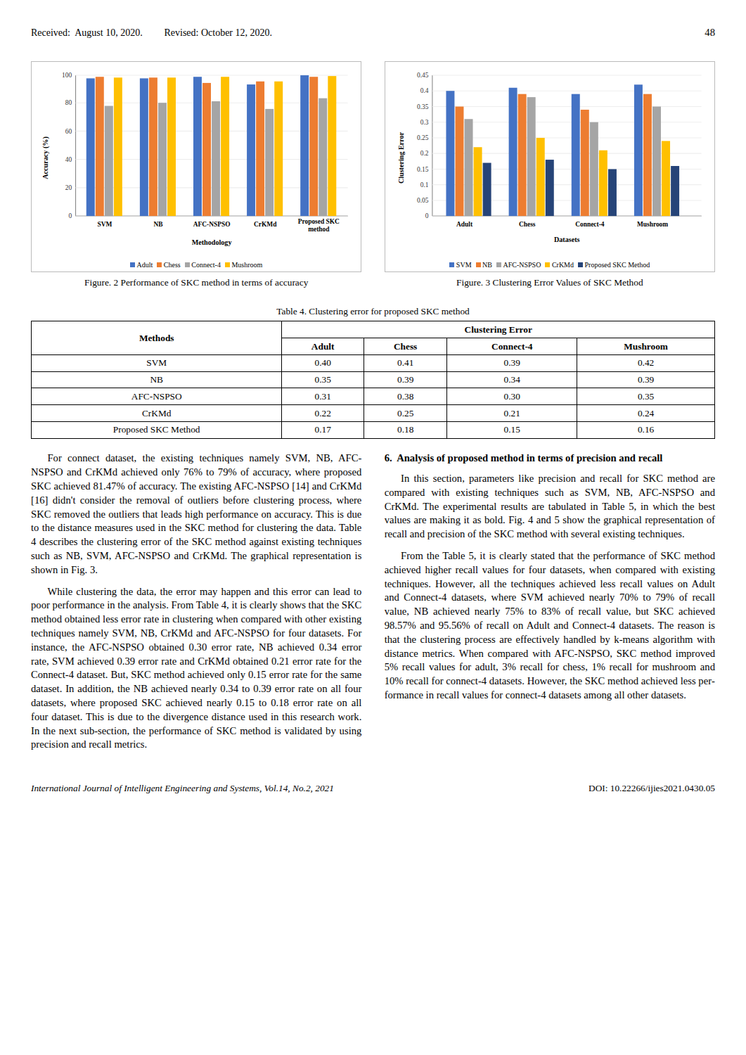Received: August 10, 2020. Revised: October 12, 2020.
48
0 20 40 60 80 100 Accuracy (%) SVM NB AFC-NSPSO CrKMd Proposed SKC method Methodology
Adult Chess Connect-4 Mushroom
Figure. 2 Performance of SKC method in terms of accuracy
0 0.05 0.1 0.15 0.2 0.25 0.3 0.35 0.4 0.45 Clustering Error Adult Chess Connect-4 Mushroom Datasets
SVM NB AFC-NSPSO CrKMd Proposed SKC Method
Figure. 3 Clustering Error Values of SKC Method
Table 4. Clustering error for proposed SKC method
| Methods | Clustering Error |
| --- | --- |
| Adult | Chess | Connect-4 | Mushroom |
| SVM | 0.40 | 0.41 | 0.39 | 0.42 |
| NB | 0.35 | 0.39 | 0.34 | 0.39 |
| AFC-NSPSO | 0.31 | 0.38 | 0.30 | 0.35 |
| CrKMd | 0.22 | 0.25 | 0.21 | 0.24 |
| Proposed SKC Method | 0.17 | 0.18 | 0.15 | 0.16 |
For connect dataset, the existing techniques namely SVM, NB, AFC-NSPSO and CrKMd achieved only 76% to 79% of accuracy, where proposed SKC achieved 81.47% of accuracy. The existing AFC-NSPSO [14] and CrKMd [16] didn't consider the removal of outliers before clustering process, where SKC removed the outliers that leads high performance on accuracy. This is due to the distance measures used in the SKC method for clustering the data. Table 4 describes the clustering error of the SKC method against existing techniques such as NB, SVM, AFC-NSPSO and CrKMd. The graphical representation is shown in Fig. 3.
While clustering the data, the error may happen and this error can lead to poor performance in the analysis. From Table 4, it is clearly shows that the SKC method obtained less error rate in clustering when compared with other existing techniques namely SVM, NB, CrKMd and AFC-NSPSO for four datasets. For instance, the AFC-NSPSO obtained 0.30 error rate, NB achieved 0.34 error rate, SVM achieved 0.39 error rate and CrKMd obtained 0.21 error rate for the Connect-4 dataset. But, SKC method achieved only 0.15 error rate for the same dataset. In addition, the NB achieved nearly 0.34 to 0.39 error rate on all four datasets, where proposed SKC achieved nearly 0.15 to 0.18 error rate on all four dataset. This is due to the divergence distance used in this research work. In the next sub-section, the performance of SKC method is validated by using precision and recall metrics.
6. Analysis of proposed method in terms of precision and recall
In this section, parameters like precision and recall for SKC method are compared with existing techniques such as SVM, NB, AFC-NSPSO and CrKMd. The experimental results are tabulated in Table 5, in which the best values are making it as bold. Fig. 4 and 5 show the graphical representation of recall and precision of the SKC method with several existing techniques.
From the Table 5, it is clearly stated that the performance of SKC method achieved higher recall values for four datasets, when compared with existing techniques. However, all the techniques achieved less recall values on Adult and Connect-4 datasets, where SVM achieved nearly 70% to 79% of recall value, NB achieved nearly 75% to 83% of recall value, but SKC achieved 98.57% and 95.56% of recall on Adult and Connect-4 datasets. The reason is that the clustering process are effectively handled by k-means algorithm with distance metrics. When compared with AFC-NSPSO, SKC method improved 5% recall values for adult, 3% recall for chess, 1% recall for mushroom and 10% recall for connect-4 datasets. However, the SKC method achieved less performance in recall values for connect-4 datasets among all other datasets.
International Journal of Intelligent Engineering and Systems, Vol.14, No.2, 2021
DOI: 10.22266/ijies2021.0430.05